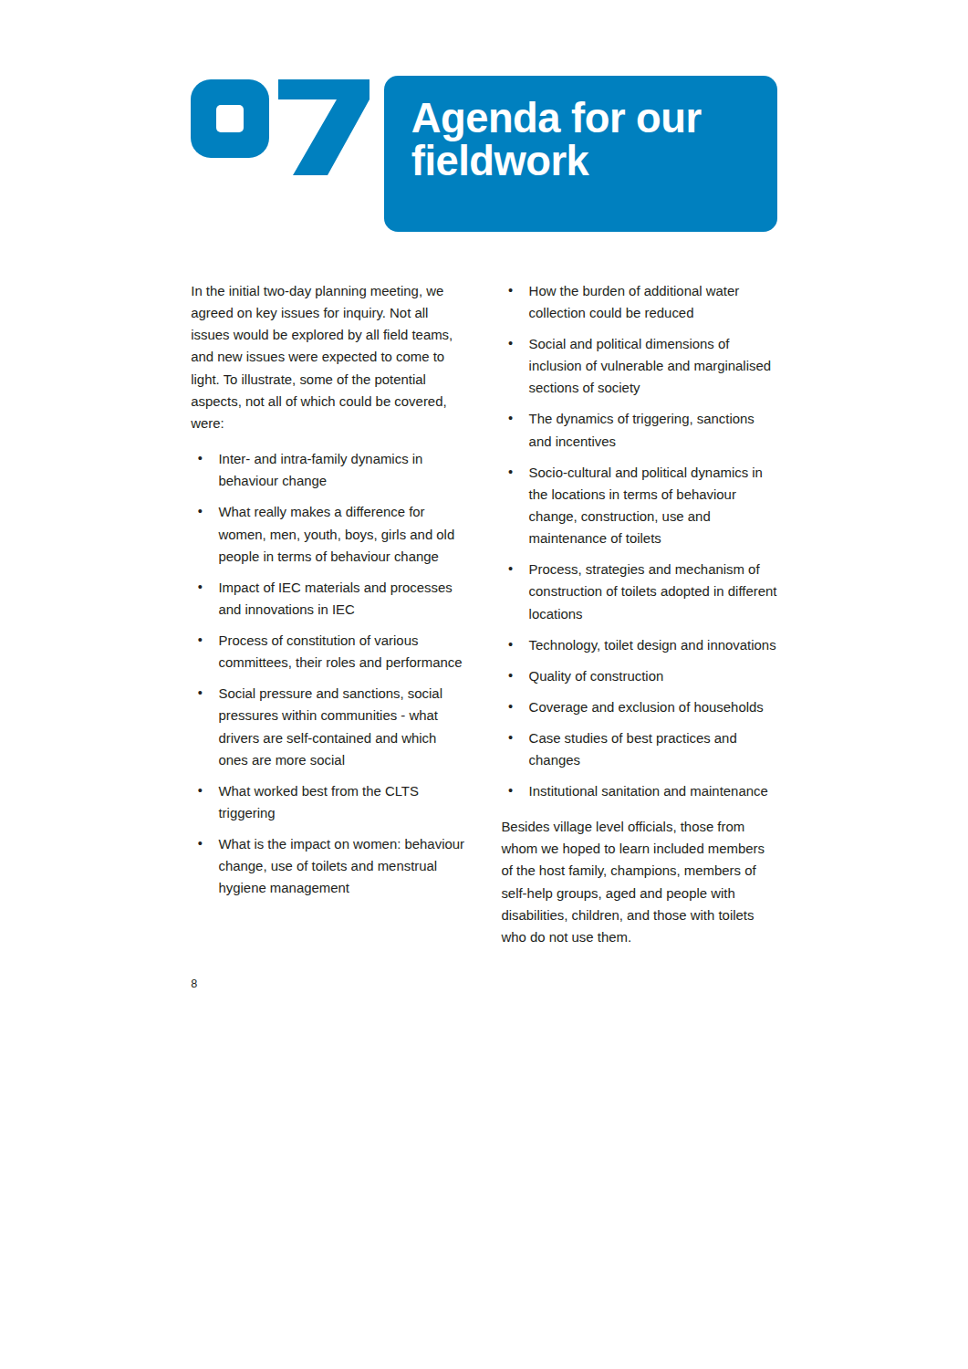Agenda for our
fieldwork
In the initial two-day planning meeting, we agreed on key issues for inquiry. Not all issues would be explored by all field teams, and new issues were expected to come to light. To illustrate, some of the potential aspects, not all of which could be covered, were:
Inter- and intra-family dynamics in behaviour change
What really makes a difference for women, men, youth, boys, girls and old people in terms of behaviour change
Impact of IEC materials and processes and innovations in IEC
Process of constitution of various committees, their roles and performance
Social pressure and sanctions, social pressures within communities - what drivers are self-contained and which ones are more social
What worked best from the CLTS triggering
What is the impact on women: behaviour change, use of toilets and menstrual hygiene management
How the burden of additional water collection could be reduced
Social and political dimensions of inclusion of vulnerable and marginalised sections of society
The dynamics of triggering, sanctions and incentives
Socio-cultural and political dynamics in the locations in terms of behaviour change, construction, use and maintenance of toilets
Process, strategies and mechanism of construction of toilets adopted in different locations
Technology, toilet design and innovations
Quality of construction
Coverage and exclusion of households
Case studies of best practices and changes
Institutional sanitation and maintenance
Besides village level officials, those from whom we hoped to learn included members of the host family, champions, members of self-help groups, aged and people with disabilities, children, and those with toilets who do not use them.
8